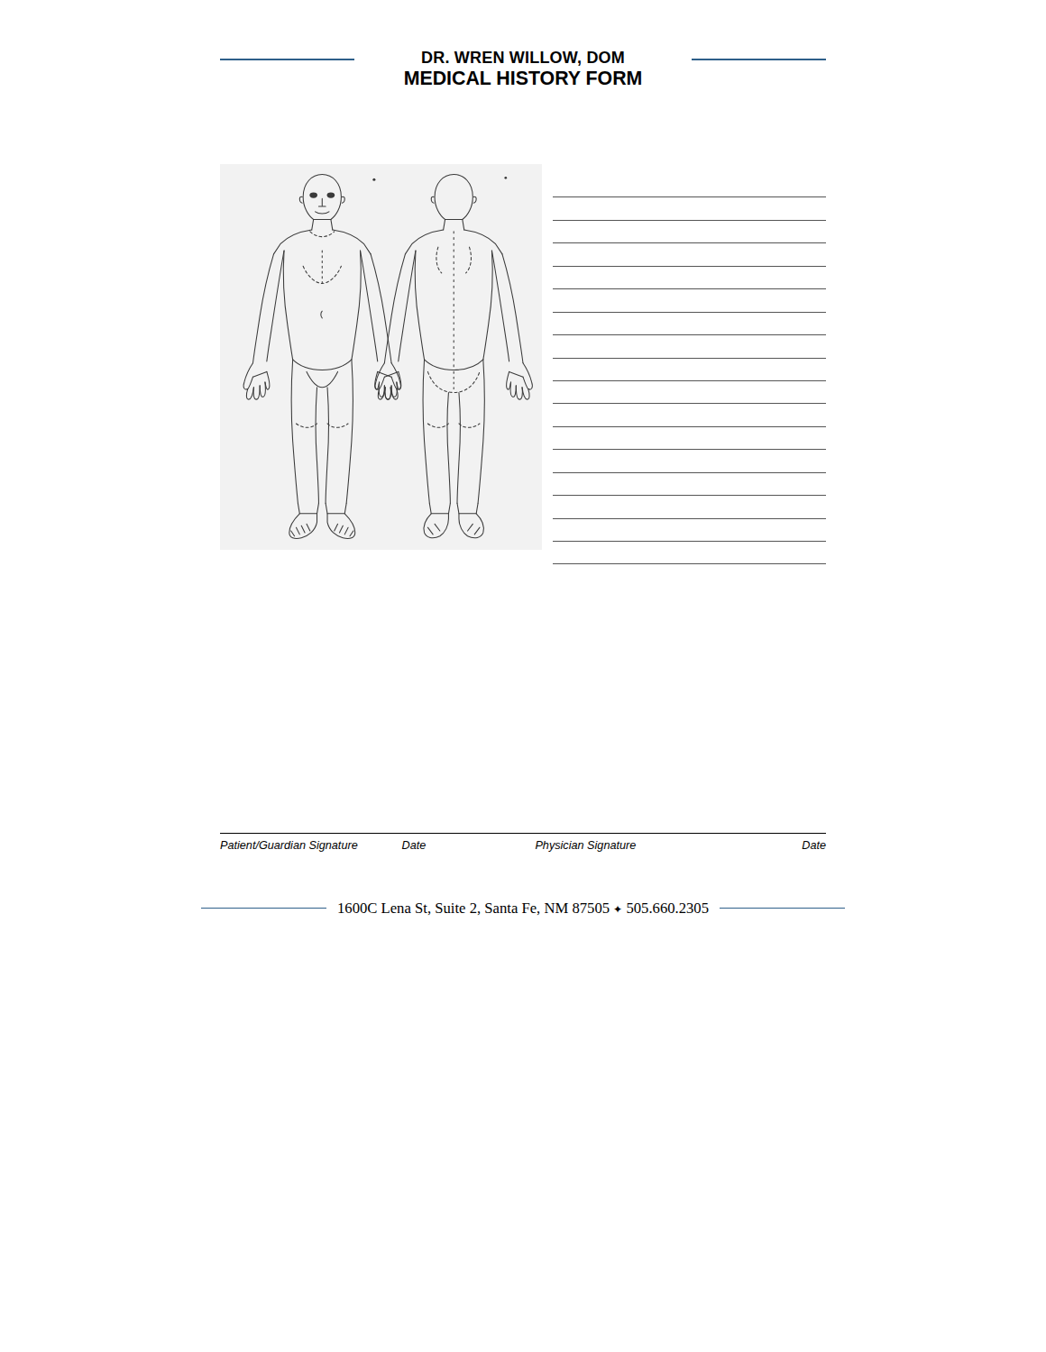DR. WREN WILLOW, DOM
MEDICAL HISTORY FORM
Patient/Guardian Signature
Date
Physician Signature
Date
1600C Lena St, Suite 2, Santa Fe, NM 87505 ✦ 505.660.2305